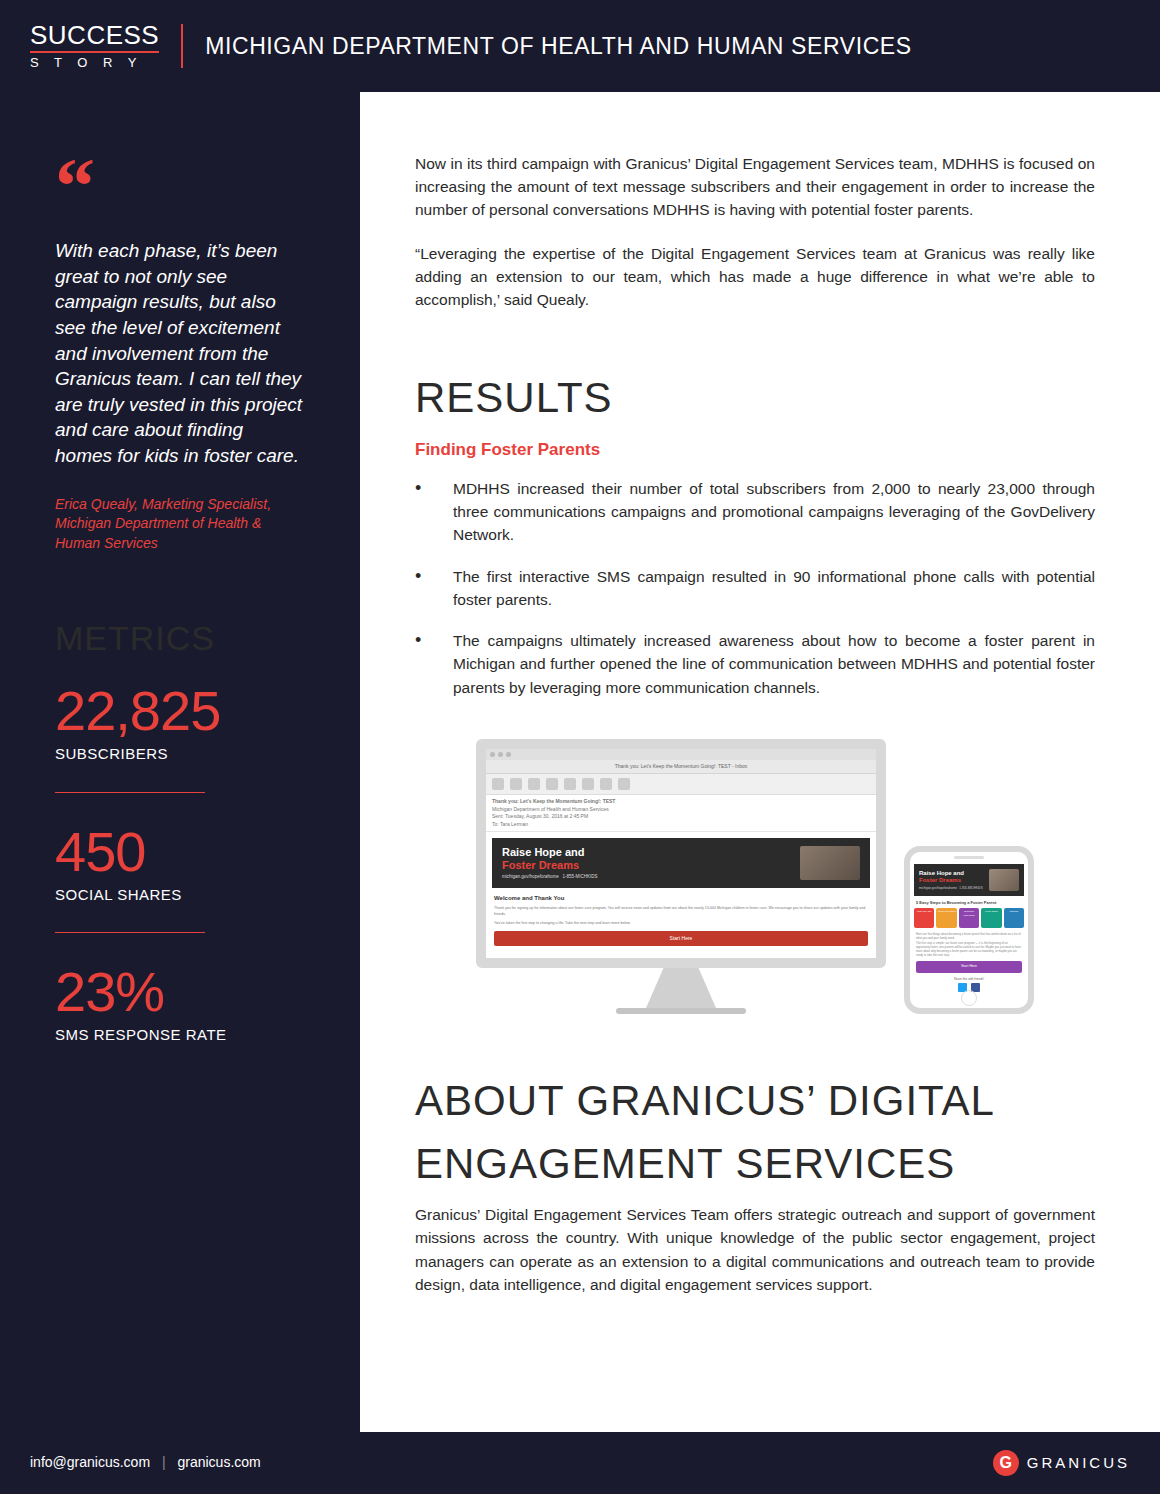SUCCESS
S T O R Y
Michigan Department of Health and Human Services
“
With each phase, it’s been great to not only see campaign results, but also see the level of excitement and involvement from the Granicus team. I can tell they are truly vested in this project and care about finding homes for kids in foster care.
Erica Quealy, Marketing Specialist, Michigan Department of Health & Human Services
METRICS
22,825
SUBSCRIBERS
450
SOCIAL SHARES
23%
SMS RESPONSE RATE
Now in its third campaign with Granicus’ Digital Engagement Services team, MDHHS is focused on increasing the amount of text message subscribers and their engagement in order to increase the number of personal conversations MDHHS is having with potential foster parents.
“Leveraging the expertise of the Digital Engagement Services team at Granicus was really like adding an extension to our team, which has made a huge difference in what we’re able to accomplish,’ said Quealy.
RESULTS
Finding Foster Parents
MDHHS increased their number of total subscribers from 2,000 to nearly 23,000 through three communications campaigns and promotional campaigns leveraging of the GovDelivery Network.
The first interactive SMS campaign resulted in 90 informational phone calls with potential foster parents.
The campaigns ultimately increased awareness about how to become a foster parent in Michigan and further opened the line of communication between MDHHS and potential foster parents by leveraging more communication channels.
Thank you: Let’s Keep the Momentum Going!: TEST - Inbox
Thank you: Let’s Keep the Momentum Going!: TEST
Michigan Department of Health and Human Services
Sent: Tuesday, August 30, 2016 at 2:45 PM
To: Tara Lerman
Raise Hope and
Foster Dreams
michigan.gov/hopeforahome 1-855-MICHKIDS
Welcome and Thank You
Thank you for signing up for information about our foster care program. You will receive news and updates from our about the nearly 13,000 Michigan children in foster care. We encourage you to share our updates with your family and friends.
You’ve taken the first step to changing a life. Take the next step and learn more below.
Start Here
Raise Hope and
Foster Dreams
michigan.gov/hopeforahome 1-855-MICHKIDS
5 Easy Steps to Becoming a Foster Parent
Make the Call
Attend Orientation
Complete Paperwork
Home Study
Training
Here are five things about becoming a foster parent that has written down on a list of what you and your family need.
The first step is simple: our foster care program — it is the beginning of an opportunity foster care parents will be asked to care for. Maybe you just want to learn more about why becoming a foster parent can be so rewarding, or maybe you are ready to take the next step.
Start Here
Share this with friends!
ABOUT GRANICUS’ DIGITAL ENGAGEMENT SERVICES
Granicus’ Digital Engagement Services Team offers strategic outreach and support of government missions across the country. With unique knowledge of the public sector engagement, project managers can operate as an extension to a digital communications and outreach team to provide design, data intelligence, and digital engagement services support.
info@granicus.com | granicus.com
G
GRANICUS